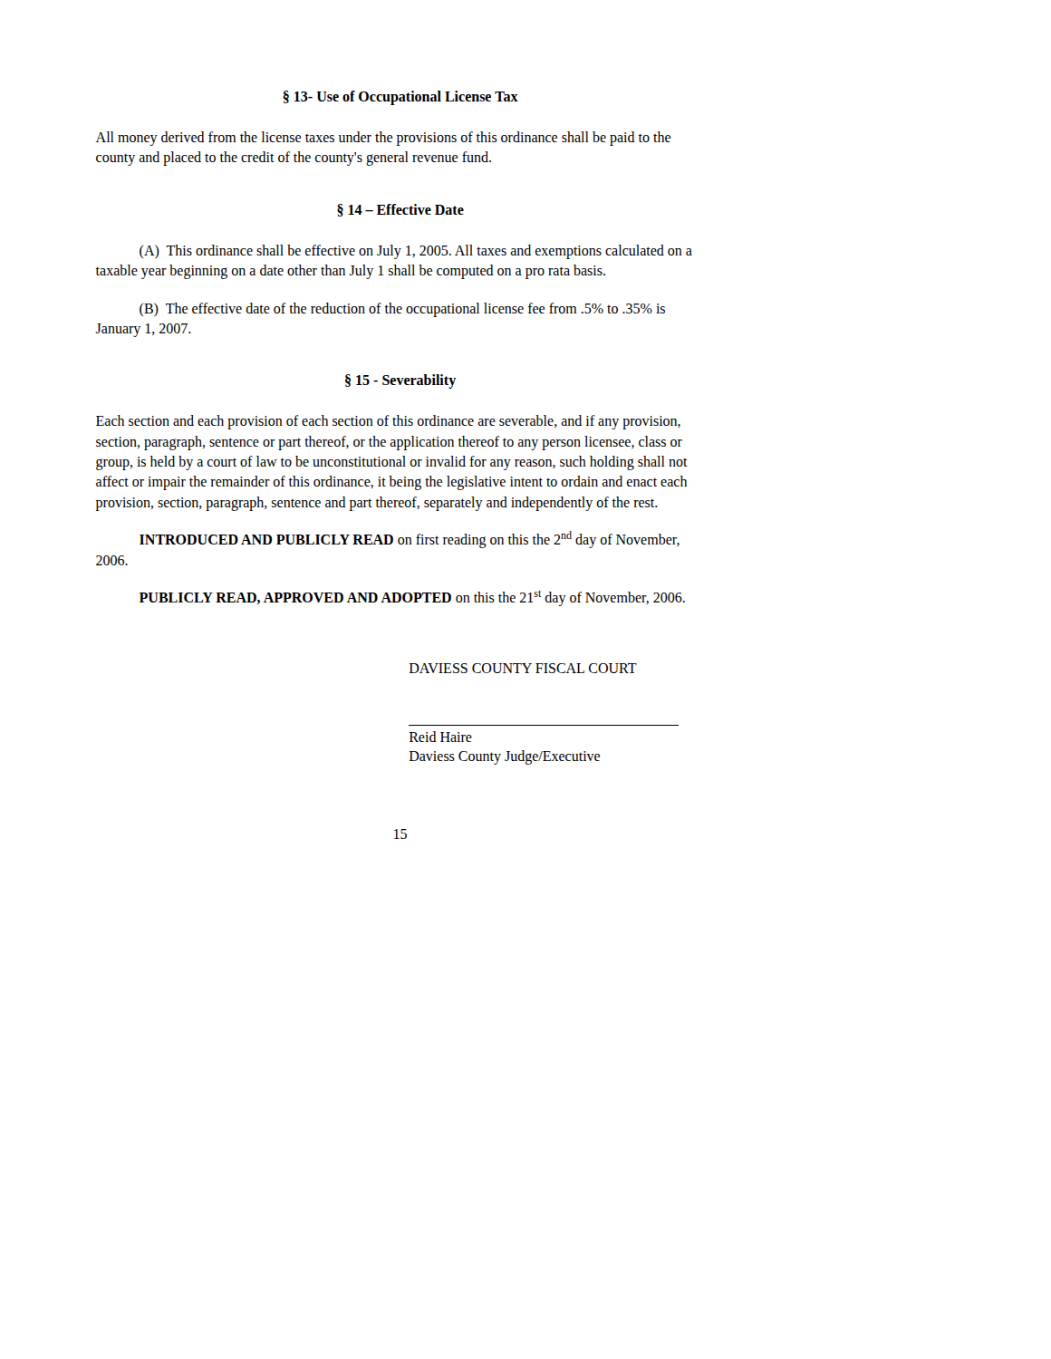§ 13- Use of Occupational License Tax
All money derived from the license taxes under the provisions of this ordinance shall be paid to the county and placed to the credit of the county's general revenue fund.
§ 14 – Effective Date
(A) This ordinance shall be effective on July 1, 2005. All taxes and exemptions calculated on a taxable year beginning on a date other than July 1 shall be computed on a pro rata basis.
(B) The effective date of the reduction of the occupational license fee from .5% to .35% is January 1, 2007.
§ 15 - Severability
Each section and each provision of each section of this ordinance are severable, and if any provision, section, paragraph, sentence or part thereof, or the application thereof to any person licensee, class or group, is held by a court of law to be unconstitutional or invalid for any reason, such holding shall not affect or impair the remainder of this ordinance, it being the legislative intent to ordain and enact each provision, section, paragraph, sentence and part thereof, separately and independently of the rest.
INTRODUCED AND PUBLICLY READ on first reading on this the 2nd day of November, 2006.
PUBLICLY READ, APPROVED AND ADOPTED on this the 21st day of November, 2006.
DAVIESS COUNTY FISCAL COURT
Reid Haire
Daviess County Judge/Executive
15